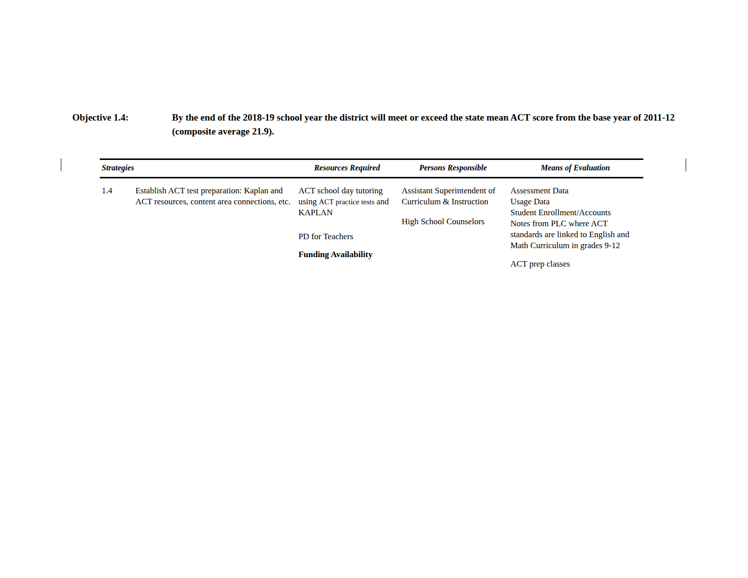Objective 1.4: By the end of the 2018-19 school year the district will meet or exceed the state mean ACT score from the base year of 2011-12 (composite average 21.9).
| Strategies | | Resources Required | Persons Responsible | Means of Evaluation |
| --- | --- | --- | --- | --- |
| 1.4 | Establish ACT test preparation: Kaplan and ACT resources, content area connections, etc. | ACT school day tutoring using ACT practice tests and KAPLAN PD for Teachers Funding Availability | Assistant Superintendent of Curriculum & Instruction High School Counselors | Assessment Data Usage Data Student Enrollment/Accounts Notes from PLC where ACT standards are linked to English and Math Curriculum in grades 9-12 ACT prep classes |